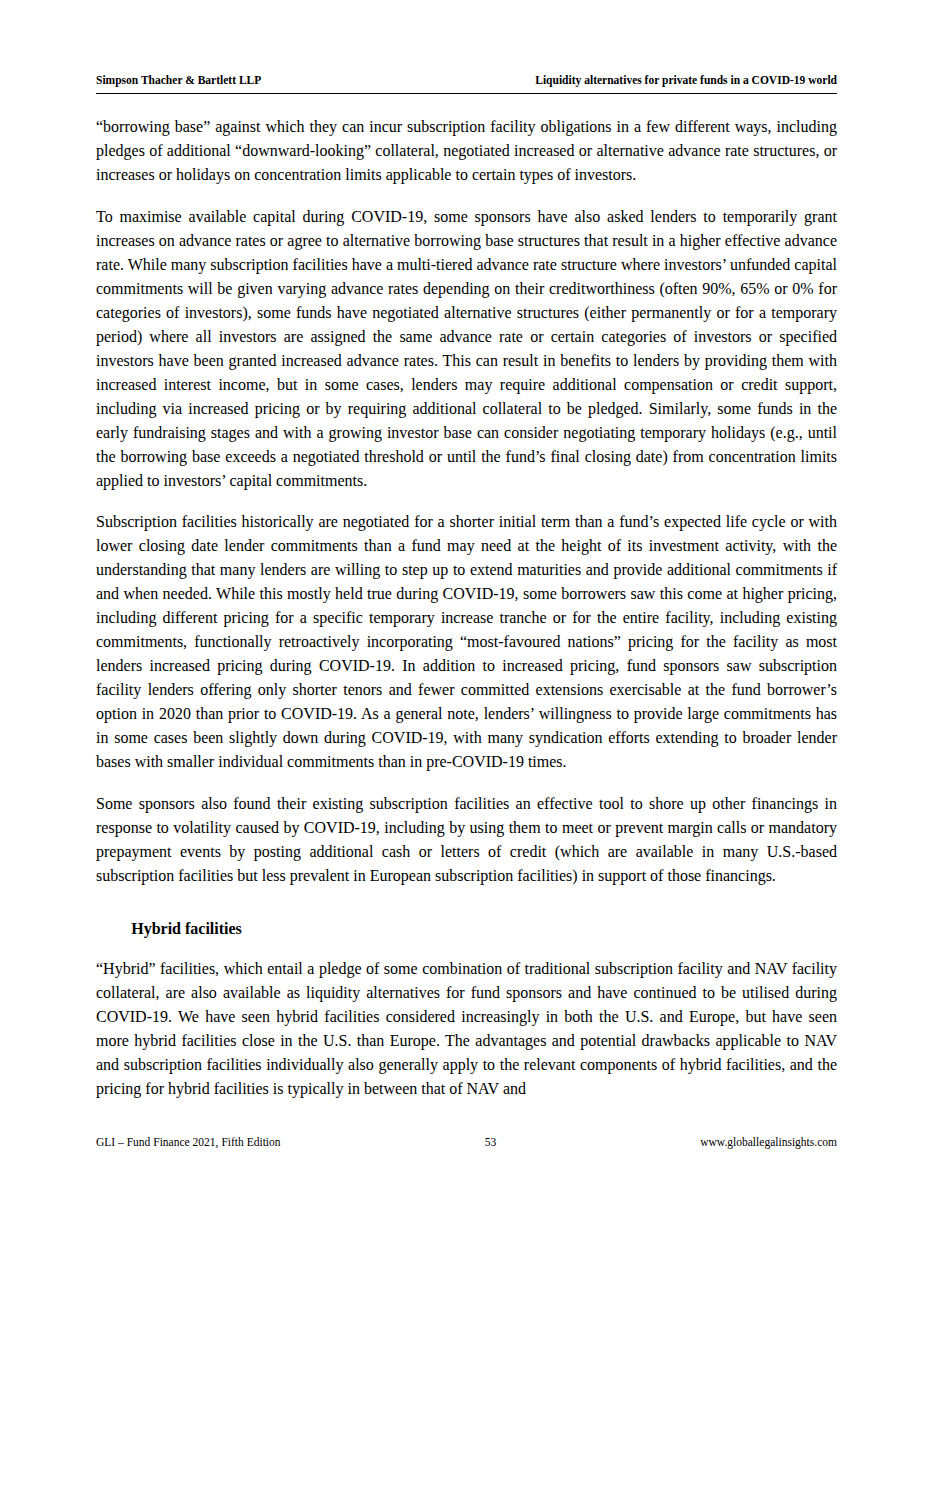Simpson Thacher & Bartlett LLP Liquidity alternatives for private funds in a COVID-19 world
“borrowing base” against which they can incur subscription facility obligations in a few different ways, including pledges of additional “downward-looking” collateral, negotiated increased or alternative advance rate structures, or increases or holidays on concentration limits applicable to certain types of investors.
To maximise available capital during COVID-19, some sponsors have also asked lenders to temporarily grant increases on advance rates or agree to alternative borrowing base structures that result in a higher effective advance rate. While many subscription facilities have a multi-tiered advance rate structure where investors’ unfunded capital commitments will be given varying advance rates depending on their creditworthiness (often 90%, 65% or 0% for categories of investors), some funds have negotiated alternative structures (either permanently or for a temporary period) where all investors are assigned the same advance rate or certain categories of investors or specified investors have been granted increased advance rates. This can result in benefits to lenders by providing them with increased interest income, but in some cases, lenders may require additional compensation or credit support, including via increased pricing or by requiring additional collateral to be pledged. Similarly, some funds in the early fundraising stages and with a growing investor base can consider negotiating temporary holidays (e.g., until the borrowing base exceeds a negotiated threshold or until the fund’s final closing date) from concentration limits applied to investors’ capital commitments.
Subscription facilities historically are negotiated for a shorter initial term than a fund’s expected life cycle or with lower closing date lender commitments than a fund may need at the height of its investment activity, with the understanding that many lenders are willing to step up to extend maturities and provide additional commitments if and when needed. While this mostly held true during COVID-19, some borrowers saw this come at higher pricing, including different pricing for a specific temporary increase tranche or for the entire facility, including existing commitments, functionally retroactively incorporating “most-favoured nations” pricing for the facility as most lenders increased pricing during COVID-19. In addition to increased pricing, fund sponsors saw subscription facility lenders offering only shorter tenors and fewer committed extensions exercisable at the fund borrower’s option in 2020 than prior to COVID-19. As a general note, lenders’ willingness to provide large commitments has in some cases been slightly down during COVID-19, with many syndication efforts extending to broader lender bases with smaller individual commitments than in pre-COVID-19 times.
Some sponsors also found their existing subscription facilities an effective tool to shore up other financings in response to volatility caused by COVID-19, including by using them to meet or prevent margin calls or mandatory prepayment events by posting additional cash or letters of credit (which are available in many U.S.-based subscription facilities but less prevalent in European subscription facilities) in support of those financings.
Hybrid facilities
“Hybrid” facilities, which entail a pledge of some combination of traditional subscription facility and NAV facility collateral, are also available as liquidity alternatives for fund sponsors and have continued to be utilised during COVID-19. We have seen hybrid facilities considered increasingly in both the U.S. and Europe, but have seen more hybrid facilities close in the U.S. than Europe. The advantages and potential drawbacks applicable to NAV and subscription facilities individually also generally apply to the relevant components of hybrid facilities, and the pricing for hybrid facilities is typically in between that of NAV and
GLI – Fund Finance 2021, Fifth Edition 53 www.globallegalinsights.com